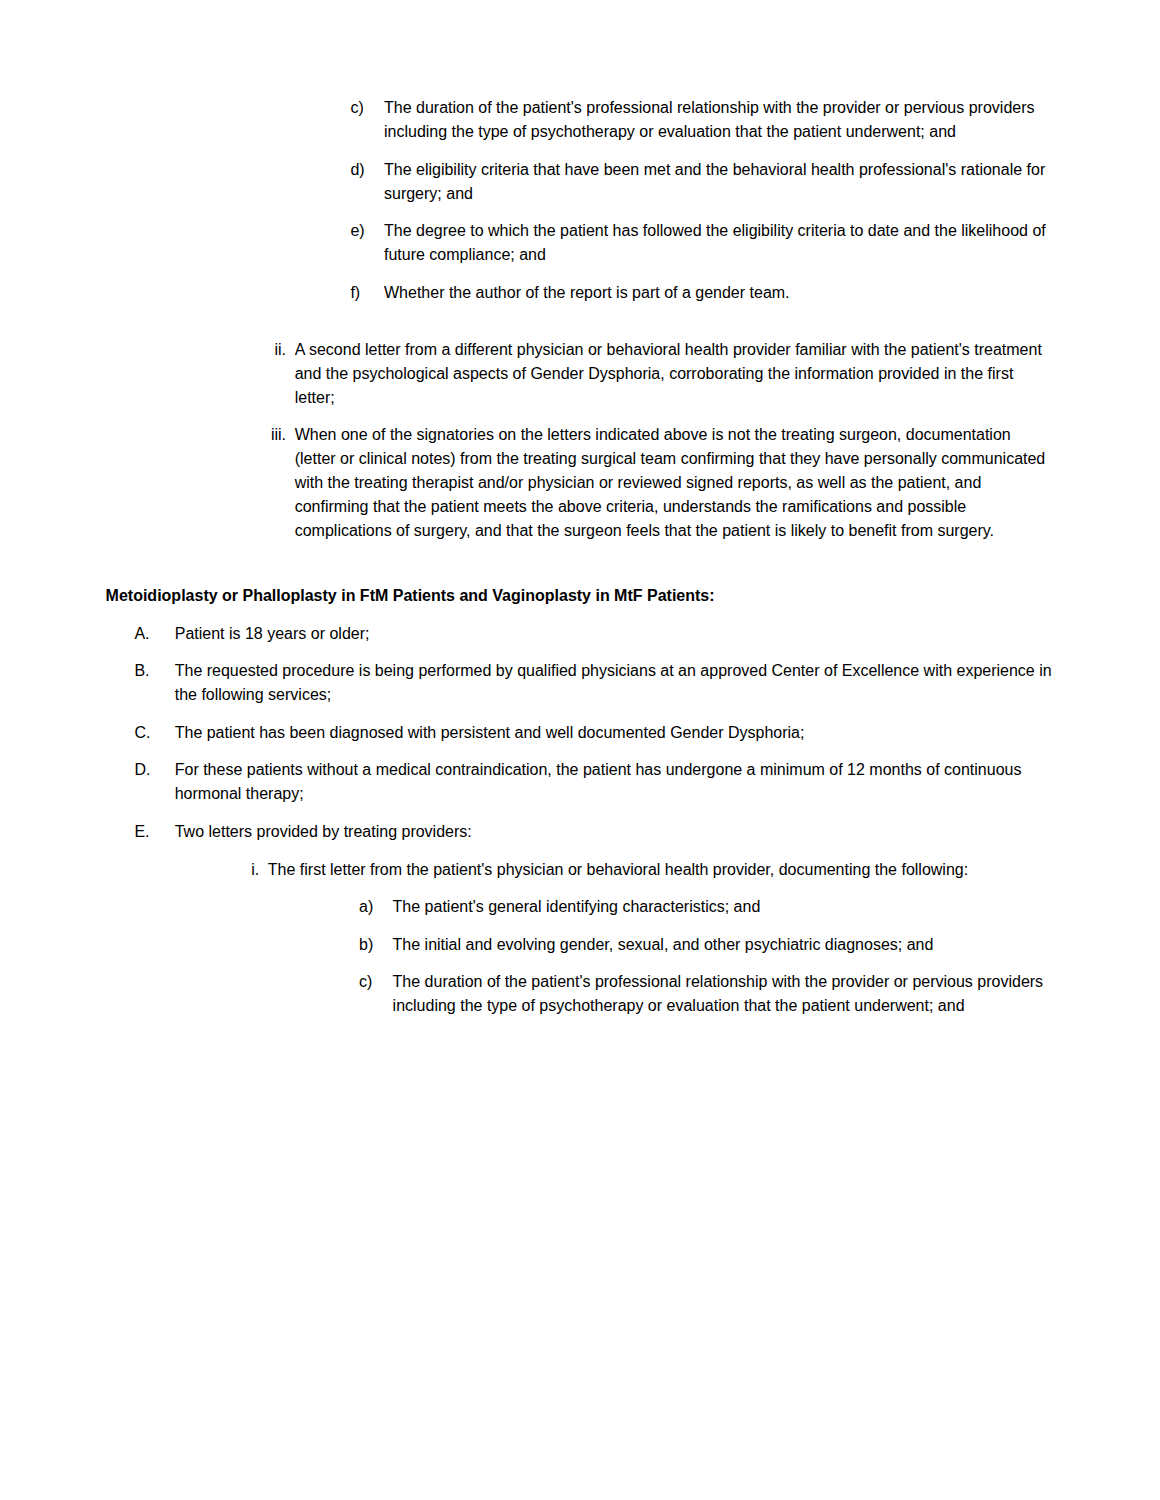c) The duration of the patient's professional relationship with the provider or pervious providers including the type of psychotherapy or evaluation that the patient underwent; and
d) The eligibility criteria that have been met and the behavioral health professional's rationale for surgery; and
e) The degree to which the patient has followed the eligibility criteria to date and the likelihood of future compliance; and
f) Whether the author of the report is part of a gender team.
ii. A second letter from a different physician or behavioral health provider familiar with the patient's treatment and the psychological aspects of Gender Dysphoria, corroborating the information provided in the first letter;
iii. When one of the signatories on the letters indicated above is not the treating surgeon, documentation (letter or clinical notes) from the treating surgical team confirming that they have personally communicated with the treating therapist and/or physician or reviewed signed reports, as well as the patient, and confirming that the patient meets the above criteria, understands the ramifications and possible complications of surgery, and that the surgeon feels that the patient is likely to benefit from surgery.
Metoidioplasty or Phalloplasty in FtM Patients and Vaginoplasty in MtF Patients:
A. Patient is 18 years or older;
B. The requested procedure is being performed by qualified physicians at an approved Center of Excellence with experience in the following services;
C. The patient has been diagnosed with persistent and well documented Gender Dysphoria;
D. For these patients without a medical contraindication, the patient has undergone a minimum of 12 months of continuous hormonal therapy;
E. Two letters provided by treating providers:
i. The first letter from the patient's physician or behavioral health provider, documenting the following:
a) The patient's general identifying characteristics; and
b) The initial and evolving gender, sexual, and other psychiatric diagnoses; and
c) The duration of the patient's professional relationship with the provider or pervious providers including the type of psychotherapy or evaluation that the patient underwent; and